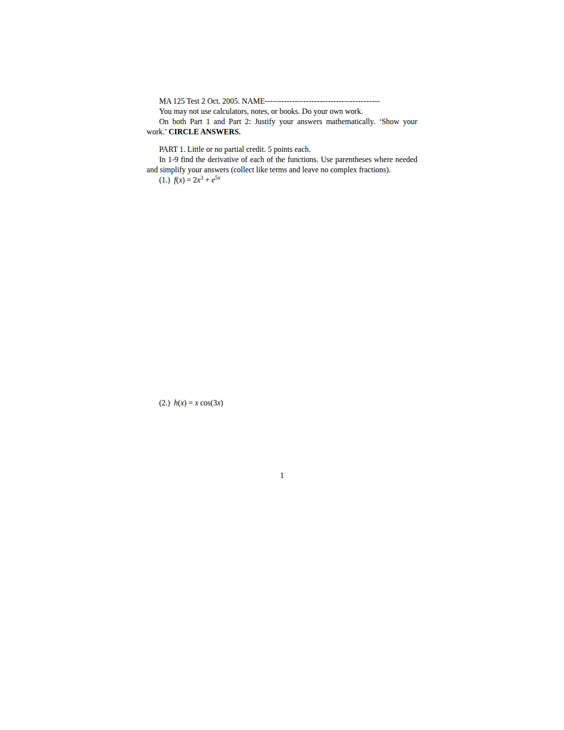MA 125 Test 2 Oct. 2005. NAME------------------------------------------
You may not use calculators, notes, or books. Do your own work.
On both Part 1 and Part 2: Justify your answers mathematically. ‘Show your work.’ CIRCLE ANSWERS.
PART 1. Little or no partial credit. 5 points each.
In 1-9 find the derivative of each of the functions. Use parentheses where needed and simplify your answers (collect like terms and leave no complex fractions).
(1.) f(x) = 2x3 + e5x
(2.) h(x) = x cos(3x)
1